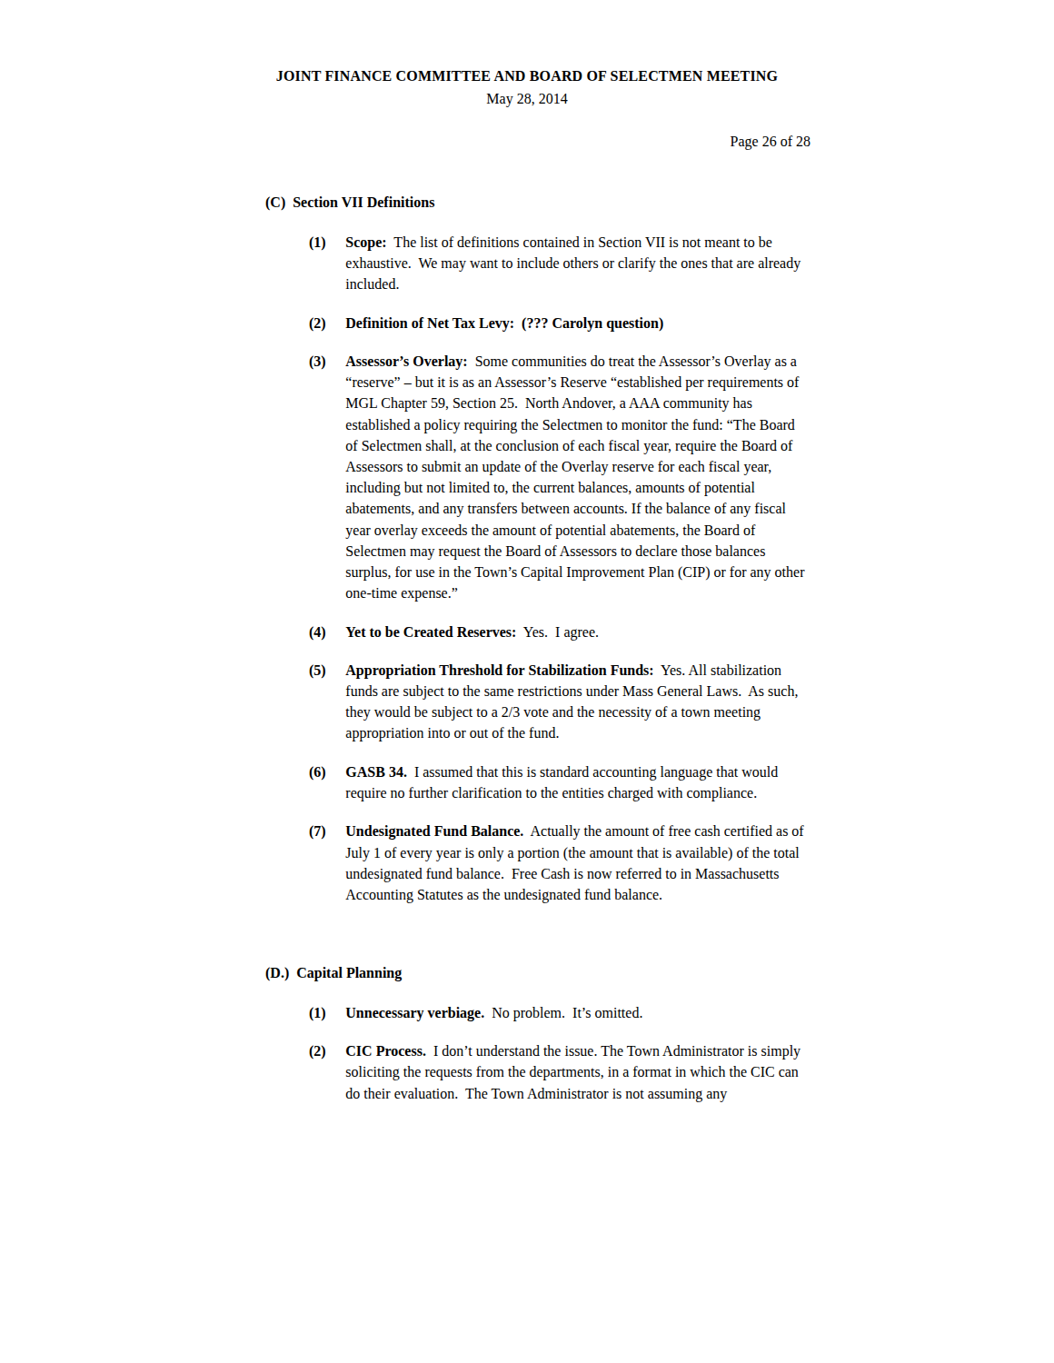JOINT FINANCE COMMITTEE AND BOARD OF SELECTMEN MEETING
May 28, 2014
Page 26 of 28
(C) Section VII Definitions
(1) Scope: The list of definitions contained in Section VII is not meant to be exhaustive. We may want to include others or clarify the ones that are already included.
(2) Definition of Net Tax Levy: (??? Carolyn question)
(3) Assessor’s Overlay: Some communities do treat the Assessor’s Overlay as a “reserve” – but it is as an Assessor’s Reserve “established per requirements of MGL Chapter 59, Section 25. North Andover, a AAA community has established a policy requiring the Selectmen to monitor the fund: “The Board of Selectmen shall, at the conclusion of each fiscal year, require the Board of Assessors to submit an update of the Overlay reserve for each fiscal year, including but not limited to, the current balances, amounts of potential abatements, and any transfers between accounts. If the balance of any fiscal year overlay exceeds the amount of potential abatements, the Board of Selectmen may request the Board of Assessors to declare those balances surplus, for use in the Town’s Capital Improvement Plan (CIP) or for any other one-time expense.”
(4) Yet to be Created Reserves: Yes. I agree.
(5) Appropriation Threshold for Stabilization Funds: Yes. All stabilization funds are subject to the same restrictions under Mass General Laws. As such, they would be subject to a 2/3 vote and the necessity of a town meeting appropriation into or out of the fund.
(6) GASB 34. I assumed that this is standard accounting language that would require no further clarification to the entities charged with compliance.
(7) Undesignated Fund Balance. Actually the amount of free cash certified as of July 1 of every year is only a portion (the amount that is available) of the total undesignated fund balance. Free Cash is now referred to in Massachusetts Accounting Statutes as the undesignated fund balance.
(D.) Capital Planning
(1) Unnecessary verbiage. No problem. It’s omitted.
(2) CIC Process. I don’t understand the issue. The Town Administrator is simply soliciting the requests from the departments, in a format in which the CIC can do their evaluation. The Town Administrator is not assuming any